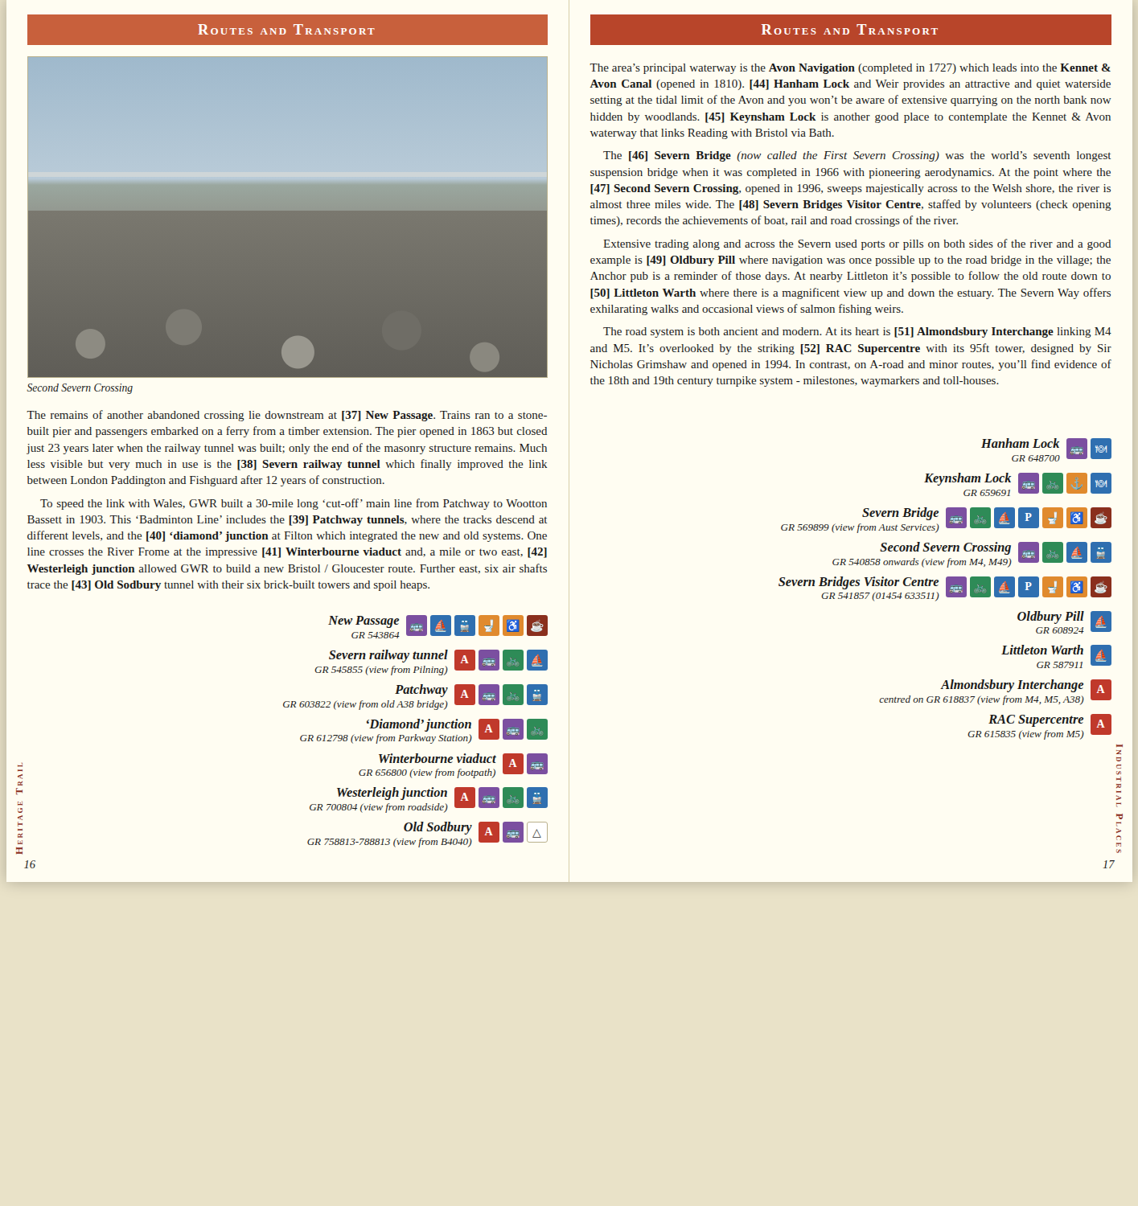Routes and Transport
Second Severn Crossing
The remains of another abandoned crossing lie downstream at [37] New Passage. Trains ran to a stone-built pier and passengers embarked on a ferry from a timber extension. The pier opened in 1863 but closed just 23 years later when the railway tunnel was built; only the end of the masonry structure remains. Much less visible but very much in use is the [38] Severn railway tunnel which finally improved the link between London Paddington and Fishguard after 12 years of construction.
To speed the link with Wales, GWR built a 30-mile long ‘cut-off’ main line from Patchway to Wootton Bassett in 1903. This ‘Badminton Line’ includes the [39] Patchway tunnels, where the tracks descend at different levels, and the [40] ‘diamond’ junction at Filton which integrated the new and old systems. One line crosses the River Frome at the impressive [41] Winterbourne viaduct and, a mile or two east, [42] Westerleigh junction allowed GWR to build a new Bristol / Gloucester route. Further east, six air shafts trace the [43] Old Sodbury tunnel with their six brick-built towers and spoil heaps.
New Passage GR 543864
🚌 ⛵ 🚆 🚽 ♿ ☕
Severn railway tunnel GR 545855 (view from Pilning)
A 🚌 🚲 ⛵
Patchway GR 603822 (view from old A38 bridge)
A 🚌 🚲 🚆
‘Diamond’ junction GR 612798 (view from Parkway Station)
A 🚌 🚲
Winterbourne viaduct GR 656800 (view from footpath)
A 🚌
Westerleigh junction GR 700804 (view from roadside)
A 🚌 🚲 🚆
Old Sodbury GR 758813-788813 (view from B4040)
A 🚌 △
Heritage Trail
16
Routes and Transport
The area’s principal waterway is the Avon Navigation (completed in 1727) which leads into the Kennet & Avon Canal (opened in 1810). [44] Hanham Lock and Weir provides an attractive and quiet waterside setting at the tidal limit of the Avon and you won’t be aware of extensive quarrying on the north bank now hidden by woodlands. [45] Keynsham Lock is another good place to contemplate the Kennet & Avon waterway that links Reading with Bristol via Bath.
The [46] Severn Bridge (now called the First Severn Crossing) was the world’s seventh longest suspension bridge when it was completed in 1966 with pioneering aerodynamics. At the point where the [47] Second Severn Crossing, opened in 1996, sweeps majestically across to the Welsh shore, the river is almost three miles wide. The [48] Severn Bridges Visitor Centre, staffed by volunteers (check opening times), records the achievements of boat, rail and road crossings of the river.
Extensive trading along and across the Severn used ports or pills on both sides of the river and a good example is [49] Oldbury Pill where navigation was once possible up to the road bridge in the village; the Anchor pub is a reminder of those days. At nearby Littleton it’s possible to follow the old route down to [50] Littleton Warth where there is a magnificent view up and down the estuary. The Severn Way offers exhilarating walks and occasional views of salmon fishing weirs.
The road system is both ancient and modern. At its heart is [51] Almondsbury Interchange linking M4 and M5. It’s overlooked by the striking [52] RAC Supercentre with its 95ft tower, designed by Sir Nicholas Grimshaw and opened in 1994. In contrast, on A-road and minor routes, you’ll find evidence of the 18th and 19th century turnpike system - milestones, waymarkers and toll-houses.
Hanham Lock GR 648700
🚌 🍽
Keynsham Lock GR 659691
🚌 🚲 ⚓ 🍽
Severn Bridge GR 569899 (view from Aust Services)
🚌 🚲 ⛵ P 🚽 ♿ ☕
Second Severn Crossing GR 540858 onwards (view from M4, M49)
🚌 🚲 ⛵ 🚆
Severn Bridges Visitor Centre GR 541857 (01454 633511)
🚌 🚲 ⛵ P 🚽 ♿ ☕
Oldbury Pill GR 608924
⛵
Littleton Warth GR 587911
⛵
Almondsbury Interchange centred on GR 618837 (view from M4, M5, A38)
A
RAC Supercentre GR 615835 (view from M5)
A
Industrial Places
17